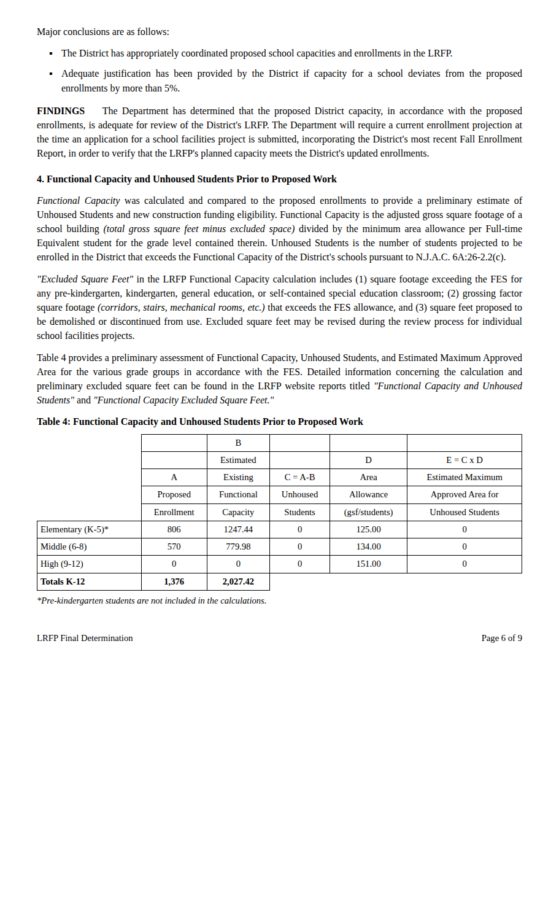Major conclusions are as follows:
The District has appropriately coordinated proposed school capacities and enrollments in the LRFP.
Adequate justification has been provided by the District if capacity for a school deviates from the proposed enrollments by more than 5%.
FINDINGS The Department has determined that the proposed District capacity, in accordance with the proposed enrollments, is adequate for review of the District's LRFP. The Department will require a current enrollment projection at the time an application for a school facilities project is submitted, incorporating the District's most recent Fall Enrollment Report, in order to verify that the LRFP's planned capacity meets the District's updated enrollments.
4. Functional Capacity and Unhoused Students Prior to Proposed Work
Functional Capacity was calculated and compared to the proposed enrollments to provide a preliminary estimate of Unhoused Students and new construction funding eligibility. Functional Capacity is the adjusted gross square footage of a school building (total gross square feet minus excluded space) divided by the minimum area allowance per Full-time Equivalent student for the grade level contained therein. Unhoused Students is the number of students projected to be enrolled in the District that exceeds the Functional Capacity of the District's schools pursuant to N.J.A.C. 6A:26-2.2(c).
"Excluded Square Feet" in the LRFP Functional Capacity calculation includes (1) square footage exceeding the FES for any pre-kindergarten, kindergarten, general education, or self-contained special education classroom; (2) grossing factor square footage (corridors, stairs, mechanical rooms, etc.) that exceeds the FES allowance, and (3) square feet proposed to be demolished or discontinued from use. Excluded square feet may be revised during the review process for individual school facilities projects.
Table 4 provides a preliminary assessment of Functional Capacity, Unhoused Students, and Estimated Maximum Approved Area for the various grade groups in accordance with the FES. Detailed information concerning the calculation and preliminary excluded square feet can be found in the LRFP website reports titled "Functional Capacity and Unhoused Students" and "Functional Capacity Excluded Square Feet."
Table 4: Functional Capacity and Unhoused Students Prior to Proposed Work
| | | B | | | |
| --- | --- | --- | --- | --- | --- |
| | | Estimated | | D | E = C x D |
| | A | Existing | C = A-B | Area | Estimated Maximum |
| | Proposed | Functional | Unhoused | Allowance | Approved Area for |
| | Enrollment | Capacity | Students | (gsf/students) | Unhoused Students |
| Elementary (K-5)* | 806 | 1247.44 | 0 | 125.00 | 0 |
| Middle (6-8) | 570 | 779.98 | 0 | 134.00 | 0 |
| High (9-12) | 0 | 0 | 0 | 151.00 | 0 |
| Totals K-12 | 1,376 | 2,027.42 | | | |
*Pre-kindergarten students are not included in the calculations.
LRFP Final Determination Page 6 of 9